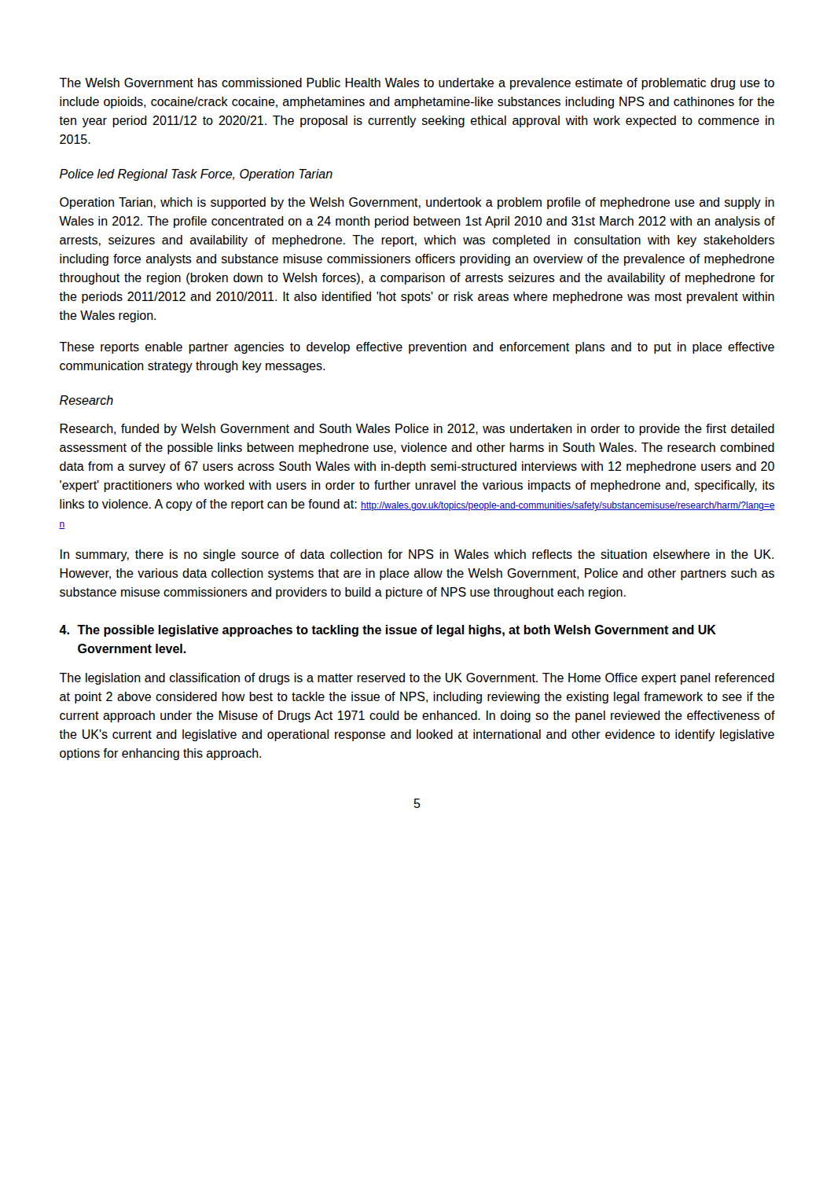The Welsh Government has commissioned Public Health Wales to undertake a prevalence estimate of problematic drug use to include opioids, cocaine/crack cocaine, amphetamines and amphetamine-like substances including NPS and cathinones for the ten year period 2011/12 to 2020/21. The proposal is currently seeking ethical approval with work expected to commence in 2015.
Police led Regional Task Force, Operation Tarian
Operation Tarian, which is supported by the Welsh Government, undertook a problem profile of mephedrone use and supply in Wales in 2012. The profile concentrated on a 24 month period between 1st April 2010 and 31st March 2012 with an analysis of arrests, seizures and availability of mephedrone. The report, which was completed in consultation with key stakeholders including force analysts and substance misuse commissioners officers providing an overview of the prevalence of mephedrone throughout the region (broken down to Welsh forces), a comparison of arrests seizures and the availability of mephedrone for the periods 2011/2012 and 2010/2011. It also identified 'hot spots' or risk areas where mephedrone was most prevalent within the Wales region.
These reports enable partner agencies to develop effective prevention and enforcement plans and to put in place effective communication strategy through key messages.
Research
Research, funded by Welsh Government and South Wales Police in 2012, was undertaken in order to provide the first detailed assessment of the possible links between mephedrone use, violence and other harms in South Wales. The research combined data from a survey of 67 users across South Wales with in-depth semi-structured interviews with 12 mephedrone users and 20 'expert' practitioners who worked with users in order to further unravel the various impacts of mephedrone and, specifically, its links to violence. A copy of the report can be found at: http://wales.gov.uk/topics/people-and-communities/safety/substancemisuse/research/harm/?lang=en
In summary, there is no single source of data collection for NPS in Wales which reflects the situation elsewhere in the UK. However, the various data collection systems that are in place allow the Welsh Government, Police and other partners such as substance misuse commissioners and providers to build a picture of NPS use throughout each region.
4. The possible legislative approaches to tackling the issue of legal highs, at both Welsh Government and UK Government level.
The legislation and classification of drugs is a matter reserved to the UK Government. The Home Office expert panel referenced at point 2 above considered how best to tackle the issue of NPS, including reviewing the existing legal framework to see if the current approach under the Misuse of Drugs Act 1971 could be enhanced. In doing so the panel reviewed the effectiveness of the UK's current and legislative and operational response and looked at international and other evidence to identify legislative options for enhancing this approach.
5